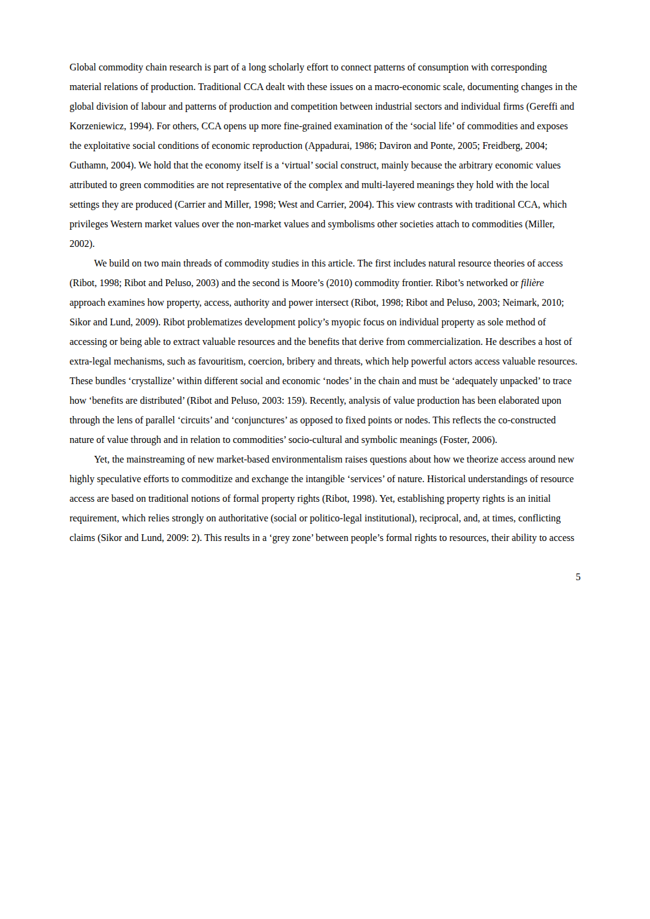Global commodity chain research is part of a long scholarly effort to connect patterns of consumption with corresponding material relations of production. Traditional CCA dealt with these issues on a macro-economic scale, documenting changes in the global division of labour and patterns of production and competition between industrial sectors and individual firms (Gereffi and Korzeniewicz, 1994). For others, CCA opens up more fine-grained examination of the ‘social life’ of commodities and exposes the exploitative social conditions of economic reproduction (Appadurai, 1986; Daviron and Ponte, 2005; Freidberg, 2004; Guthamn, 2004). We hold that the economy itself is a ‘virtual’ social construct, mainly because the arbitrary economic values attributed to green commodities are not representative of the complex and multi-layered meanings they hold with the local settings they are produced (Carrier and Miller, 1998; West and Carrier, 2004). This view contrasts with traditional CCA, which privileges Western market values over the non-market values and symbolisms other societies attach to commodities (Miller, 2002).
We build on two main threads of commodity studies in this article. The first includes natural resource theories of access (Ribot, 1998; Ribot and Peluso, 2003) and the second is Moore’s (2010) commodity frontier. Ribot’s networked or filière approach examines how property, access, authority and power intersect (Ribot, 1998; Ribot and Peluso, 2003; Neimark, 2010; Sikor and Lund, 2009). Ribot problematizes development policy’s myopic focus on individual property as sole method of accessing or being able to extract valuable resources and the benefits that derive from commercialization. He describes a host of extra-legal mechanisms, such as favouritism, coercion, bribery and threats, which help powerful actors access valuable resources. These bundles ‘crystallize’ within different social and economic ‘nodes’ in the chain and must be ‘adequately unpacked’ to trace how ‘benefits are distributed’ (Ribot and Peluso, 2003: 159). Recently, analysis of value production has been elaborated upon through the lens of parallel ‘circuits’ and ‘conjunctures’ as opposed to fixed points or nodes. This reflects the co-constructed nature of value through and in relation to commodities’ socio-cultural and symbolic meanings (Foster, 2006).
Yet, the mainstreaming of new market-based environmentalism raises questions about how we theorize access around new highly speculative efforts to commoditize and exchange the intangible ‘services’ of nature. Historical understandings of resource access are based on traditional notions of formal property rights (Ribot, 1998). Yet, establishing property rights is an initial requirement, which relies strongly on authoritative (social or politico-legal institutional), reciprocal, and, at times, conflicting claims (Sikor and Lund, 2009: 2). This results in a ‘grey zone’ between people’s formal rights to resources, their ability to access
5